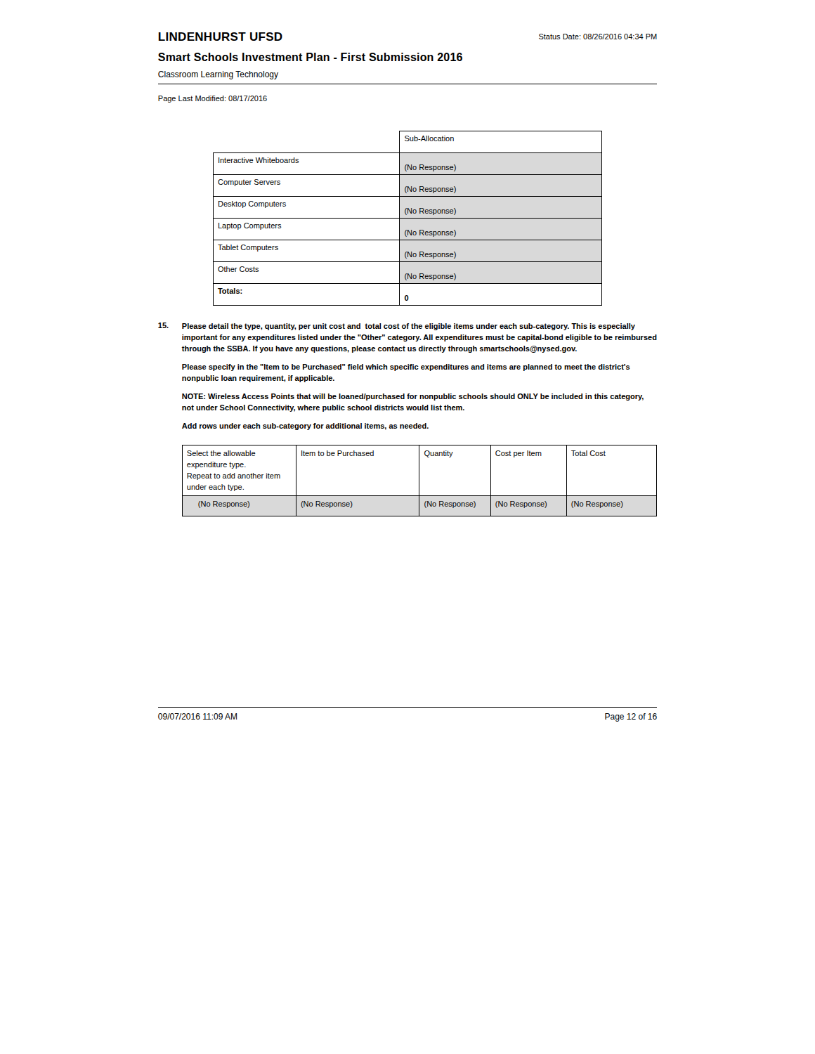LINDENHURST UFSD
Status Date: 08/26/2016 04:34 PM
Smart Schools Investment Plan - First Submission 2016
Classroom Learning Technology
Page Last Modified: 08/17/2016
| | Sub-Allocation |
| Interactive Whiteboards | (No Response) |
| Computer Servers | (No Response) |
| Desktop Computers | (No Response) |
| Laptop Computers | (No Response) |
| Tablet Computers | (No Response) |
| Other Costs | (No Response) |
| Totals: | 0 |
15.
Please detail the type, quantity, per unit cost and total cost of the eligible items under each sub-category. This is especially important for any expenditures listed under the "Other" category. All expenditures must be capital-bond eligible to be reimbursed through the SSBA. If you have any questions, please contact us directly through smartschools@nysed.gov.
Please specify in the "Item to be Purchased" field which specific expenditures and items are planned to meet the district's nonpublic loan requirement, if applicable.
NOTE: Wireless Access Points that will be loaned/purchased for nonpublic schools should ONLY be included in this category, not under School Connectivity, where public school districts would list them.
Add rows under each sub-category for additional items, as needed.
| Select the allowable expenditure type. Repeat to add another item under each type. | Item to be Purchased | Quantity | Cost per Item | Total Cost |
| --- | --- | --- | --- | --- |
| (No Response) | (No Response) | (No Response) | (No Response) | (No Response) |
09/07/2016 11:09 AM
Page 12 of 16